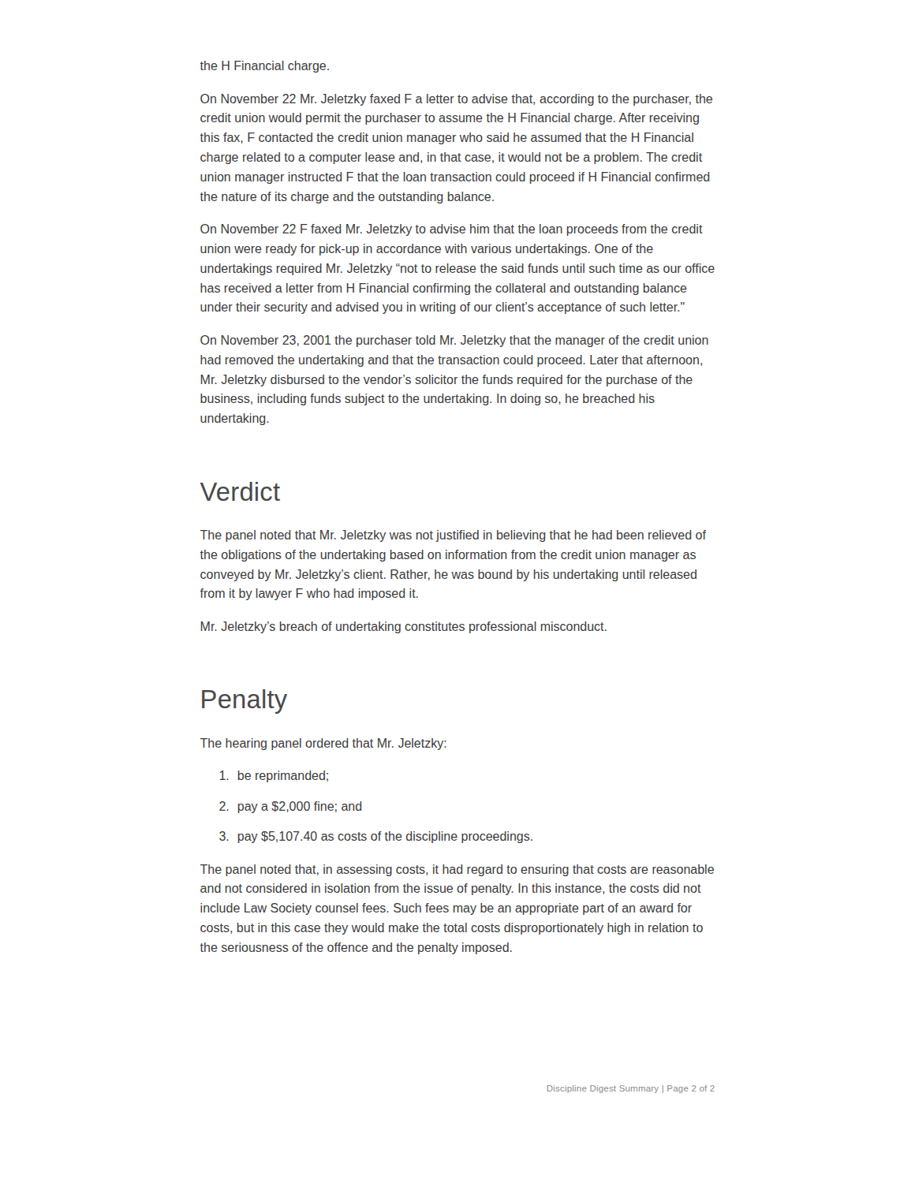the H Financial charge.
On November 22 Mr. Jeletzky faxed F a letter to advise that, according to the purchaser, the credit union would permit the purchaser to assume the H Financial charge. After receiving this fax, F contacted the credit union manager who said he assumed that the H Financial charge related to a computer lease and, in that case, it would not be a problem. The credit union manager instructed F that the loan transaction could proceed if H Financial confirmed the nature of its charge and the outstanding balance.
On November 22 F faxed Mr. Jeletzky to advise him that the loan proceeds from the credit union were ready for pick-up in accordance with various undertakings. One of the undertakings required Mr. Jeletzky “not to release the said funds until such time as our office has received a letter from H Financial confirming the collateral and outstanding balance under their security and advised you in writing of our client’s acceptance of such letter."
On November 23, 2001 the purchaser told Mr. Jeletzky that the manager of the credit union had removed the undertaking and that the transaction could proceed. Later that afternoon, Mr. Jeletzky disbursed to the vendor’s solicitor the funds required for the purchase of the business, including funds subject to the undertaking. In doing so, he breached his undertaking.
Verdict
The panel noted that Mr. Jeletzky was not justified in believing that he had been relieved of the obligations of the undertaking based on information from the credit union manager as conveyed by Mr. Jeletzky’s client. Rather, he was bound by his undertaking until released from it by lawyer F who had imposed it.
Mr. Jeletzky’s breach of undertaking constitutes professional misconduct.
Penalty
The hearing panel ordered that Mr. Jeletzky:
be reprimanded;
pay a $2,000 fine; and
pay $5,107.40 as costs of the discipline proceedings.
The panel noted that, in assessing costs, it had regard to ensuring that costs are reasonable and not considered in isolation from the issue of penalty. In this instance, the costs did not include Law Society counsel fees. Such fees may be an appropriate part of an award for costs, but in this case they would make the total costs disproportionately high in relation to the seriousness of the offence and the penalty imposed.
Discipline Digest Summary | Page 2 of 2